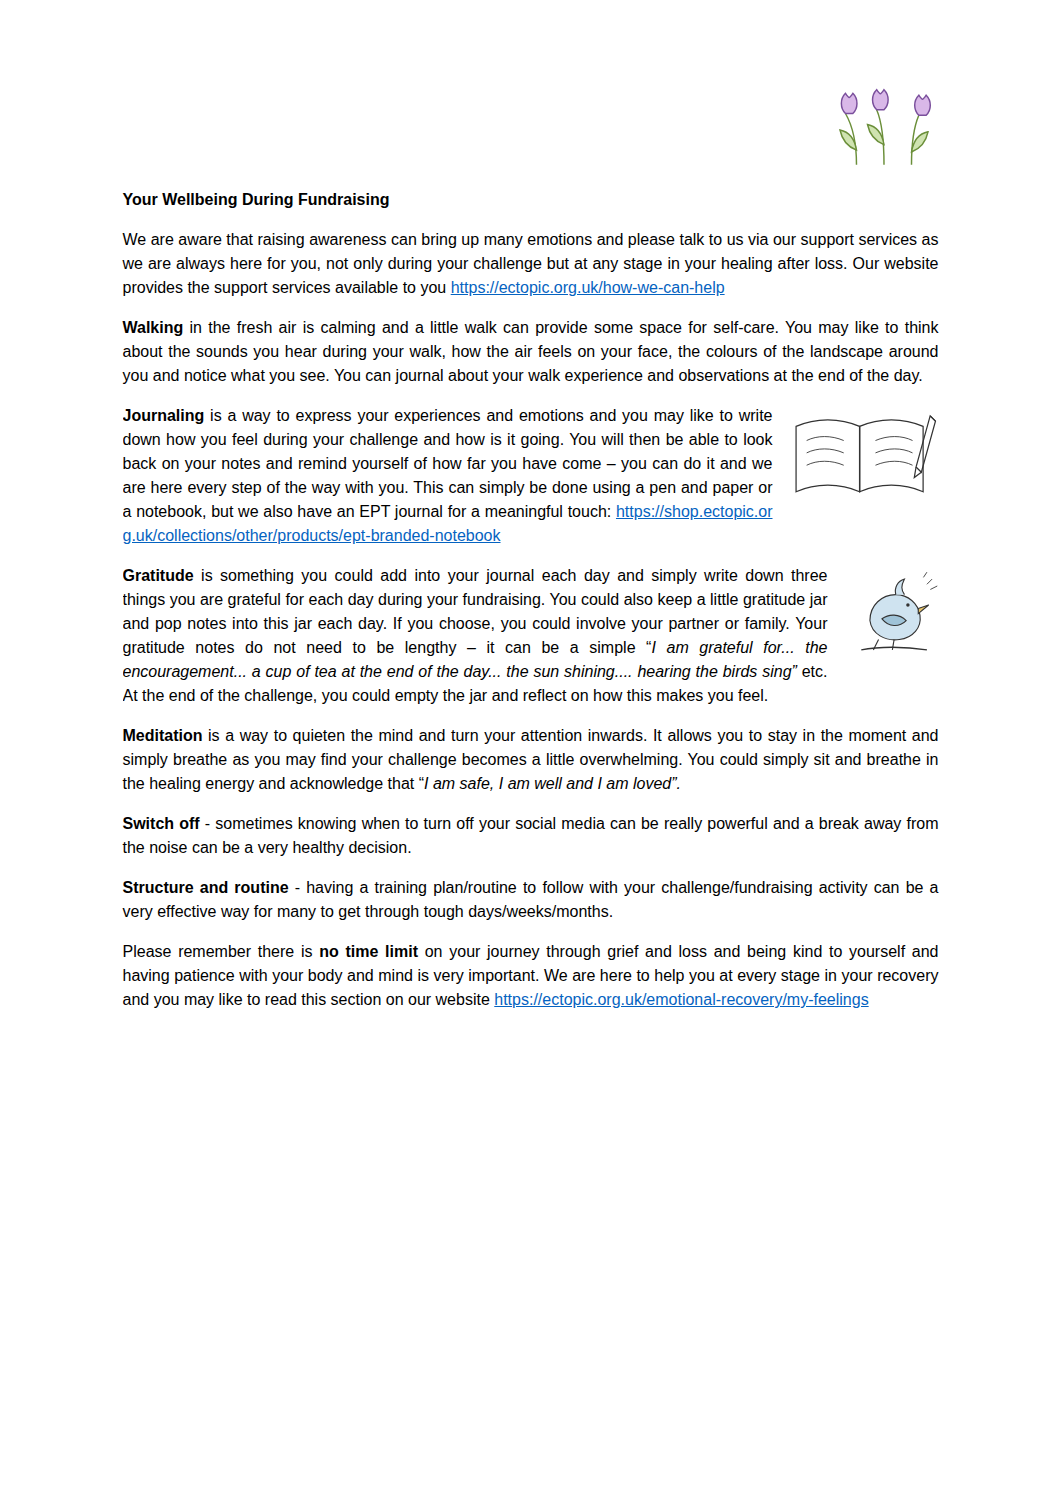Your Wellbeing During Fundraising
We are aware that raising awareness can bring up many emotions and please talk to us via our support services as we are always here for you, not only during your challenge but at any stage in your healing after loss. Our website provides the support services available to you https://ectopic.org.uk/how-we-can-help
Walking in the fresh air is calming and a little walk can provide some space for self-care. You may like to think about the sounds you hear during your walk, how the air feels on your face, the colours of the landscape around you and notice what you see. You can journal about your walk experience and observations at the end of the day.
Journaling is a way to express your experiences and emotions and you may like to write down how you feel during your challenge and how is it going. You will then be able to look back on your notes and remind yourself of how far you have come – you can do it and we are here every step of the way with you. This can simply be done using a pen and paper or a notebook, but we also have an EPT journal for a meaningful touch: https://shop.ectopic.org.uk/collections/other/products/ept-branded-notebook
Gratitude is something you could add into your journal each day and simply write down three things you are grateful for each day during your fundraising. You could also keep a little gratitude jar and pop notes into this jar each day. If you choose, you could involve your partner or family. Your gratitude notes do not need to be lengthy – it can be a simple “I am grateful for... the encouragement... a cup of tea at the end of the day... the sun shining.... hearing the birds sing” etc. At the end of the challenge, you could empty the jar and reflect on how this makes you feel.
Meditation is a way to quieten the mind and turn your attention inwards. It allows you to stay in the moment and simply breathe as you may find your challenge becomes a little overwhelming. You could simply sit and breathe in the healing energy and acknowledge that “I am safe, I am well and I am loved”.
Switch off - sometimes knowing when to turn off your social media can be really powerful and a break away from the noise can be a very healthy decision.
Structure and routine - having a training plan/routine to follow with your challenge/fundraising activity can be a very effective way for many to get through tough days/weeks/months.
Please remember there is no time limit on your journey through grief and loss and being kind to yourself and having patience with your body and mind is very important. We are here to help you at every stage in your recovery and you may like to read this section on our website https://ectopic.org.uk/emotional-recovery/my-feelings